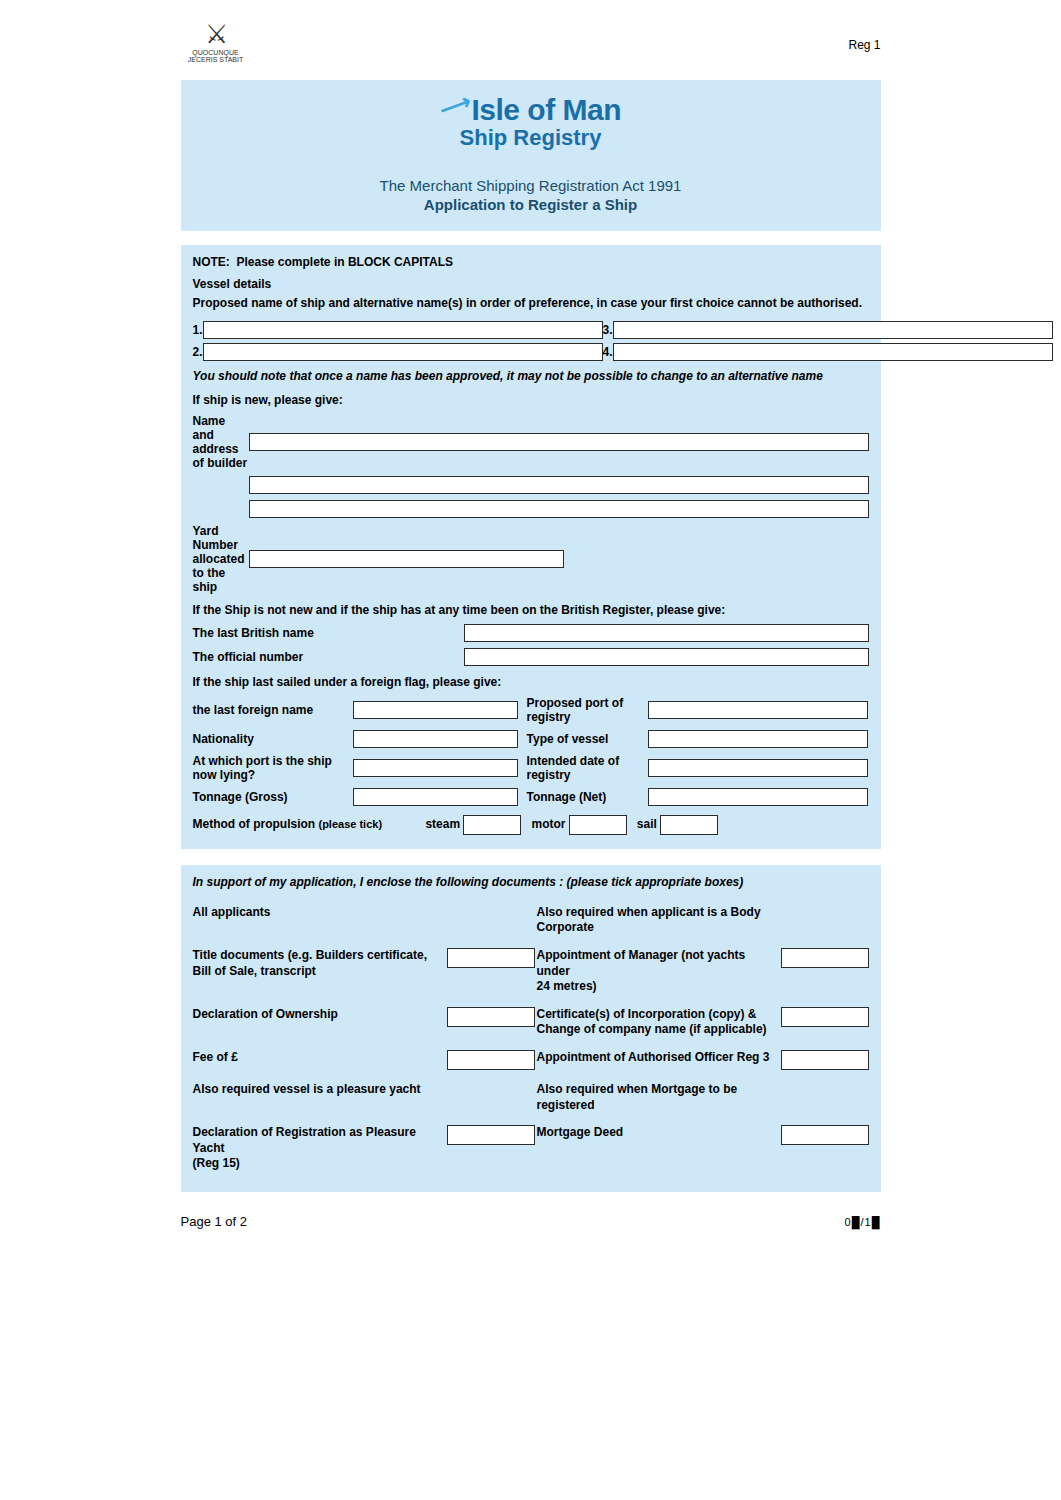⚔
QUOCUNQUE JECERIS STABIT
Reg 1
⟶Isle of Man
Ship Registry
The Merchant Shipping Registration Act 1991
Application to Register a Ship
NOTE: Please complete in BLOCK CAPITALS
Vessel details
Proposed name of ship and alternative name(s) in order of preference, in case your first choice cannot be authorised.
| 1. | | 3. | |
| 2. | | 4. | |
You should note that once a name has been approved, it may not be possible to change to an alternative name
If ship is new, please give:
| Name and address of builder | |
| Yard Number allocated to the ship | |
If the Ship is not new and if the ship has at any time been on the British Register, please give:
| The last British name | |
| The official number | |
If the ship last sailed under a foreign flag, please give:
| the last foreign name | | Proposed port of registry | |
| Nationality | | Type of vessel | |
| At which port is the ship now lying? | | Intended date of registry | |
| Tonnage (Gross) | | Tonnage (Net) | |
Method of propulsion (please tick) steam motor sail
In support of my application, I enclose the following documents : (please tick appropriate boxes)
| All applicants | | Also required when applicant is a Body Corporate | |
| Title documents (e.g. Builders certificate, Bill of Sale, transcript | | Appointment of Manager (not yachts under 24 metres) | |
| Declaration of Ownership | | Certificate(s) of Incorporation (copy) & Change of company name (if applicable) | |
| Fee of £ | | Appointment of Authorised Officer Reg 3 | |
| Also required vessel is a pleasure yacht | | Also required when Mortgage to be registered | |
| Declaration of Registration as Pleasure Yacht (Reg 15) | | Mortgage Deed | |
Page 1 of 2 0█/1█